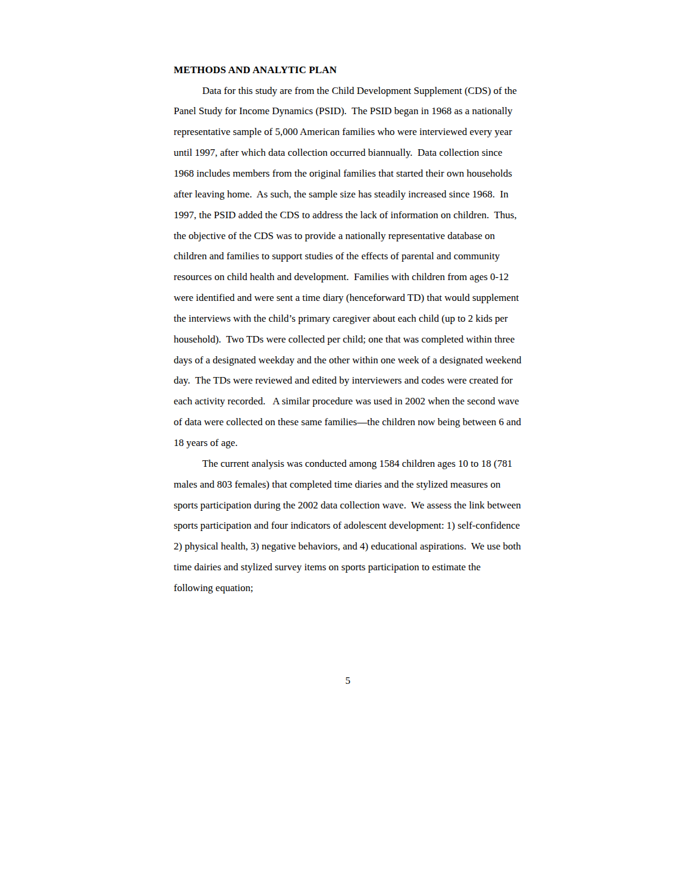METHODS AND ANALYTIC PLAN
Data for this study are from the Child Development Supplement (CDS) of the Panel Study for Income Dynamics (PSID). The PSID began in 1968 as a nationally representative sample of 5,000 American families who were interviewed every year until 1997, after which data collection occurred biannually. Data collection since 1968 includes members from the original families that started their own households after leaving home. As such, the sample size has steadily increased since 1968. In 1997, the PSID added the CDS to address the lack of information on children. Thus, the objective of the CDS was to provide a nationally representative database on children and families to support studies of the effects of parental and community resources on child health and development. Families with children from ages 0-12 were identified and were sent a time diary (henceforward TD) that would supplement the interviews with the child’s primary caregiver about each child (up to 2 kids per household). Two TDs were collected per child; one that was completed within three days of a designated weekday and the other within one week of a designated weekend day. The TDs were reviewed and edited by interviewers and codes were created for each activity recorded. A similar procedure was used in 2002 when the second wave of data were collected on these same families—the children now being between 6 and 18 years of age.
The current analysis was conducted among 1584 children ages 10 to 18 (781 males and 803 females) that completed time diaries and the stylized measures on sports participation during the 2002 data collection wave. We assess the link between sports participation and four indicators of adolescent development: 1) self-confidence 2) physical health, 3) negative behaviors, and 4) educational aspirations. We use both time dairies and stylized survey items on sports participation to estimate the following equation;
5